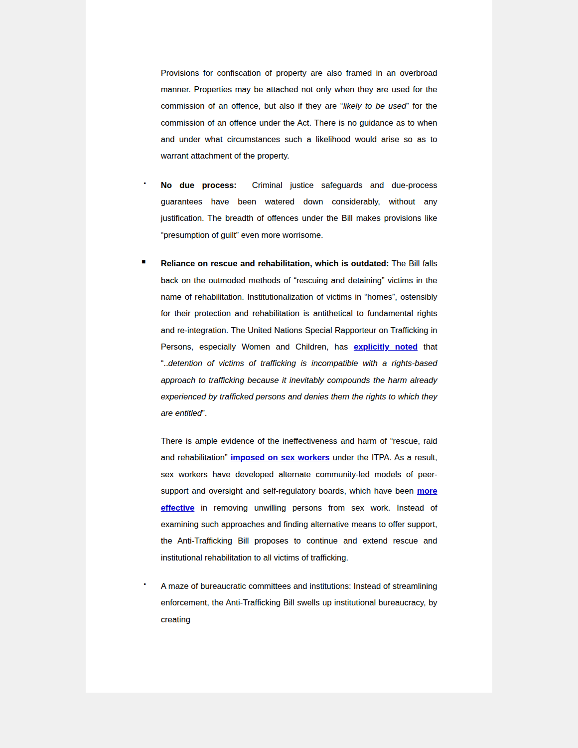Provisions for confiscation of property are also framed in an overbroad manner. Properties may be attached not only when they are used for the commission of an offence, but also if they are “likely to be used” for the commission of an offence under the Act. There is no guidance as to when and under what circumstances such a likelihood would arise so as to warrant attachment of the property.
▪
No due process: Criminal justice safeguards and due-process guarantees have been watered down considerably, without any justification. The breadth of offences under the Bill makes provisions like “presumption of guilt” even more worrisome.
■
Reliance on rescue and rehabilitation, which is outdated: The Bill falls back on the outmoded methods of “rescuing and detaining” victims in the name of rehabilitation. Institutionalization of victims in “homes”, ostensibly for their protection and rehabilitation is antithetical to fundamental rights and re-integration. The United Nations Special Rapporteur on Trafficking in Persons, especially Women and Children, has explicitly noted that “..detention of victims of trafficking is incompatible with a rights-based approach to trafficking because it inevitably compounds the harm already experienced by trafficked persons and denies them the rights to which they are entitled”.
There is ample evidence of the ineffectiveness and harm of “rescue, raid and rehabilitation” imposed on sex workers under the ITPA. As a result, sex workers have developed alternate community-led models of peer-support and oversight and self-regulatory boards, which have been more effective in removing unwilling persons from sex work. Instead of examining such approaches and finding alternative means to offer support, the Anti-Trafficking Bill proposes to continue and extend rescue and institutional rehabilitation to all victims of trafficking.
▪
A maze of bureaucratic committees and institutions: Instead of streamlining enforcement, the Anti-Trafficking Bill swells up institutional bureaucracy, by creating